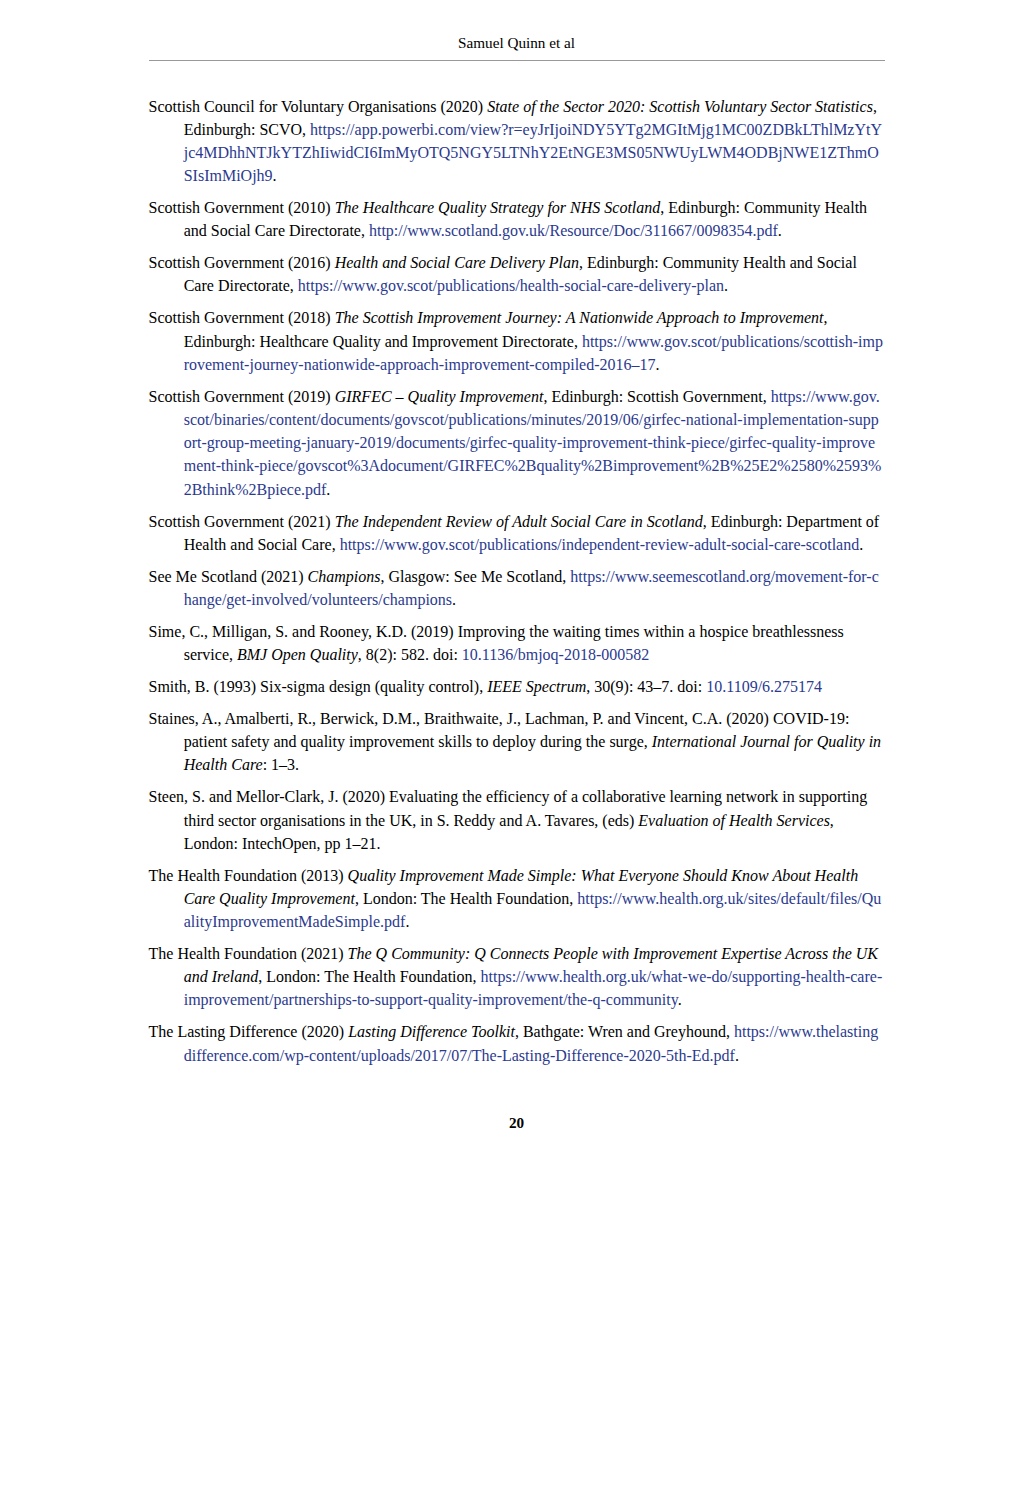Samuel Quinn et al
Scottish Council for Voluntary Organisations (2020) State of the Sector 2020: Scottish Voluntary Sector Statistics, Edinburgh: SCVO, https://app.powerbi.com/view?r=eyJrIjoiNDY5YTg2MGItMjg1MC00ZDBkLThlMzYtYjc4MDhhNTJkYTZhIiwidCI6ImMyOTQ5NGY5LTNhY2EtNGE3MS05NWUyLWM4ODBjNWE1ZThmOSIsImMiOjh9.
Scottish Government (2010) The Healthcare Quality Strategy for NHS Scotland, Edinburgh: Community Health and Social Care Directorate, http://www.scotland.gov.uk/Resource/Doc/311667/0098354.pdf.
Scottish Government (2016) Health and Social Care Delivery Plan, Edinburgh: Community Health and Social Care Directorate, https://www.gov.scot/publications/health-social-care-delivery-plan.
Scottish Government (2018) The Scottish Improvement Journey: A Nationwide Approach to Improvement, Edinburgh: Healthcare Quality and Improvement Directorate, https://www.gov.scot/publications/scottish-improvement-journey-nationwide-approach-improvement-compiled-2016–17.
Scottish Government (2019) GIRFEC – Quality Improvement, Edinburgh: Scottish Government, https://www.gov.scot/binaries/content/documents/govscot/publications/minutes/2019/06/girfec-national-implementation-support-group-meeting-january-2019/documents/girfec-quality-improvement-think-piece/girfec-quality-improvement-think-piece/govscot%3Adocument/GIRFEC%2Bquality%2Bimprovement%2B%25E2%2580%2593%2Bthink%2Bpiece.pdf.
Scottish Government (2021) The Independent Review of Adult Social Care in Scotland, Edinburgh: Department of Health and Social Care, https://www.gov.scot/publications/independent-review-adult-social-care-scotland.
See Me Scotland (2021) Champions, Glasgow: See Me Scotland, https://www.seemescotland.org/movement-for-change/get-involved/volunteers/champions.
Sime, C., Milligan, S. and Rooney, K.D. (2019) Improving the waiting times within a hospice breathlessness service, BMJ Open Quality, 8(2): 582. doi: 10.1136/bmjoq-2018-000582
Smith, B. (1993) Six-sigma design (quality control), IEEE Spectrum, 30(9): 43–7. doi: 10.1109/6.275174
Staines, A., Amalberti, R., Berwick, D.M., Braithwaite, J., Lachman, P. and Vincent, C.A. (2020) COVID-19: patient safety and quality improvement skills to deploy during the surge, International Journal for Quality in Health Care: 1–3.
Steen, S. and Mellor-Clark, J. (2020) Evaluating the efficiency of a collaborative learning network in supporting third sector organisations in the UK, in S. Reddy and A. Tavares, (eds) Evaluation of Health Services, London: IntechOpen, pp 1–21.
The Health Foundation (2013) Quality Improvement Made Simple: What Everyone Should Know About Health Care Quality Improvement, London: The Health Foundation, https://www.health.org.uk/sites/default/files/QualityImprovementMadeSimple.pdf.
The Health Foundation (2021) The Q Community: Q Connects People with Improvement Expertise Across the UK and Ireland, London: The Health Foundation, https://www.health.org.uk/what-we-do/supporting-health-care-improvement/partnerships-to-support-quality-improvement/the-q-community.
The Lasting Difference (2020) Lasting Difference Toolkit, Bathgate: Wren and Greyhound, https://www.thelastingdifference.com/wp-content/uploads/2017/07/The-Lasting-Difference-2020-5th-Ed.pdf.
20